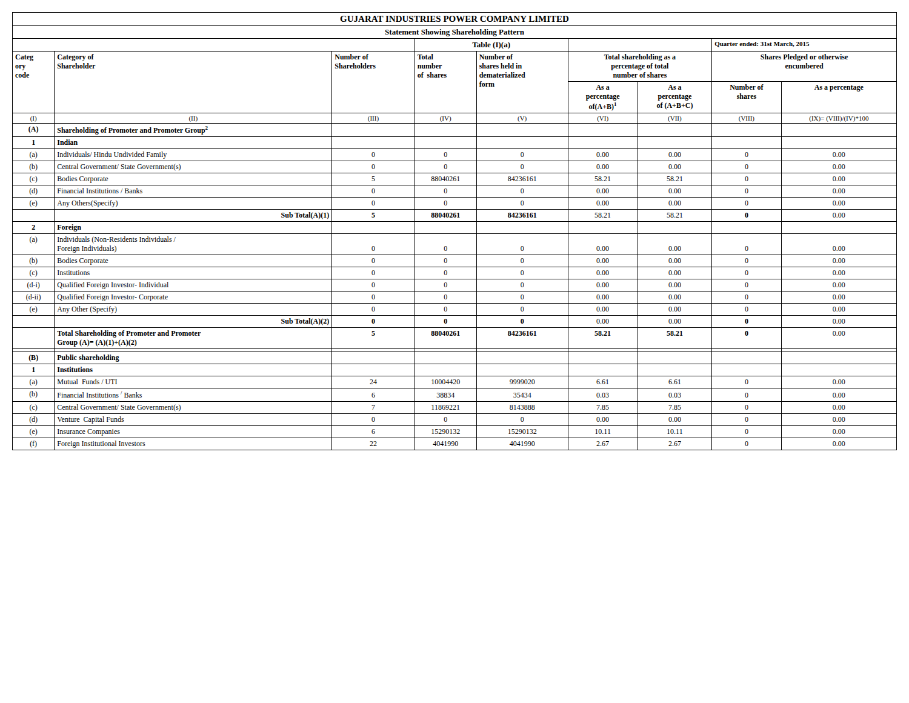| GUJARAT INDUSTRIES POWER COMPANY LIMITED |
| Statement Showing Shareholding Pattern |
| | Table (I)(a) | | Quarter ended: 31st March, 2015 |
| Categ ory code | Category of Shareholder | Number of Shareholders | Total number of shares | Number of shares held in dematerialized form | Total shareholding as a percentage of total number of shares | Shares Pledged or otherwise encumbered |
| As a percentage of(A+B) 1 | As a percentage of (A+B+C) | Number of shares | As a percentage |
| (I) | (II) | (III) | (IV) | (V) | (VI) | (VII) | (VIII) | (IX)= (VIII)/(IV)*100 |
| (A) | Shareholding of Promoter and Promoter Group 2 | | | | | | | |
| 1 | Indian | | | | | | | |
| (a) | Individuals/ Hindu Undivided Family | 0 | 0 | 0 | 0.00 | 0.00 | 0 | 0.00 |
| (b) | Central Government/ State Government(s) | 0 | 0 | 0 | 0.00 | 0.00 | 0 | 0.00 |
| (c) | Bodies Corporate | 5 | 88040261 | 84236161 | 58.21 | 58.21 | 0 | 0.00 |
| (d) | Financial Institutions / Banks | 0 | 0 | 0 | 0.00 | 0.00 | 0 | 0.00 |
| (e) | Any Others(Specify) | 0 | 0 | 0 | 0.00 | 0.00 | 0 | 0.00 |
| | Sub Total(A)(1) | 5 | 88040261 | 84236161 | 58.21 | 58.21 | 0 | 0.00 |
| 2 | Foreign | | | | | | | |
| (a) | Individuals (Non-Residents Individuals / Foreign Individuals) | 0 | 0 | 0 | 0.00 | 0.00 | 0 | 0.00 |
| (b) | Bodies Corporate | 0 | 0 | 0 | 0.00 | 0.00 | 0 | 0.00 |
| (c) | Institutions | 0 | 0 | 0 | 0.00 | 0.00 | 0 | 0.00 |
| (d-i) | Qualified Foreign Investor- Individual | 0 | 0 | 0 | 0.00 | 0.00 | 0 | 0.00 |
| (d-ii) | Qualified Foreign Investor- Corporate | 0 | 0 | 0 | 0.00 | 0.00 | 0 | 0.00 |
| (e) | Any Other (Specify) | 0 | 0 | 0 | 0.00 | 0.00 | 0 | 0.00 |
| | Sub Total(A)(2) | 0 | 0 | 0 | 0.00 | 0.00 | 0 | 0.00 |
| | Total Shareholding of Promoter and Promoter Group (A)= (A)(1)+(A)(2) | 5 | 88040261 | 84236161 | 58.21 | 58.21 | 0 | 0.00 |
| (B) | Public shareholding | | | | | | | |
| 1 | Institutions | | | | | | | |
| (a) | Mutual Funds / UTI | 24 | 10004420 | 9999020 | 6.61 | 6.61 | 0 | 0.00 |
| (b) | Financial Institutions / Banks | 6 | 38834 | 35434 | 0.03 | 0.03 | 0 | 0.00 |
| (c) | Central Government/ State Government(s) | 7 | 11869221 | 8143888 | 7.85 | 7.85 | 0 | 0.00 |
| (d) | Venture Capital Funds | 0 | 0 | 0 | 0.00 | 0.00 | 0 | 0.00 |
| (e) | Insurance Companies | 6 | 15290132 | 15290132 | 10.11 | 10.11 | 0 | 0.00 |
| (f) | Foreign Institutional Investors | 22 | 4041990 | 4041990 | 2.67 | 2.67 | 0 | 0.00 |